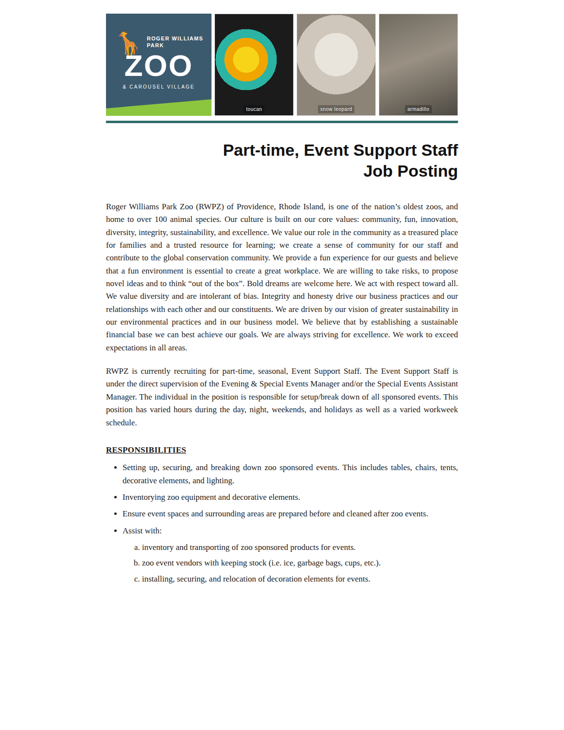🦒
Roger Williams
Park
ZOO
& Carousel Village
toucan
snow leopard
armadillo
Part-time, Event Support Staff Job Posting
Roger Williams Park Zoo (RWPZ) of Providence, Rhode Island, is one of the nation’s oldest zoos, and home to over 100 animal species. Our culture is built on our core values: community, fun, innovation, diversity, integrity, sustainability, and excellence. We value our role in the community as a treasured place for families and a trusted resource for learning; we create a sense of community for our staff and contribute to the global conservation community. We provide a fun experience for our guests and believe that a fun environment is essential to create a great workplace. We are willing to take risks, to propose novel ideas and to think “out of the box”. Bold dreams are welcome here. We act with respect toward all. We value diversity and are intolerant of bias. Integrity and honesty drive our business practices and our relationships with each other and our constituents. We are driven by our vision of greater sustainability in our environmental practices and in our business model. We believe that by establishing a sustainable financial base we can best achieve our goals. We are always striving for excellence. We work to exceed expectations in all areas.
RWPZ is currently recruiting for part-time, seasonal, Event Support Staff. The Event Support Staff is under the direct supervision of the Evening & Special Events Manager and/or the Special Events Assistant Manager. The individual in the position is responsible for setup/break down of all sponsored events. This position has varied hours during the day, night, weekends, and holidays as well as a varied workweek schedule.
Responsibilities
Setting up, securing, and breaking down zoo sponsored events. This includes tables, chairs, tents, decorative elements, and lighting.
Inventorying zoo equipment and decorative elements.
Ensure event spaces and surrounding areas are prepared before and cleaned after zoo events.
Assist with:
inventory and transporting of zoo sponsored products for events.
zoo event vendors with keeping stock (i.e. ice, garbage bags, cups, etc.).
installing, securing, and relocation of decoration elements for events.